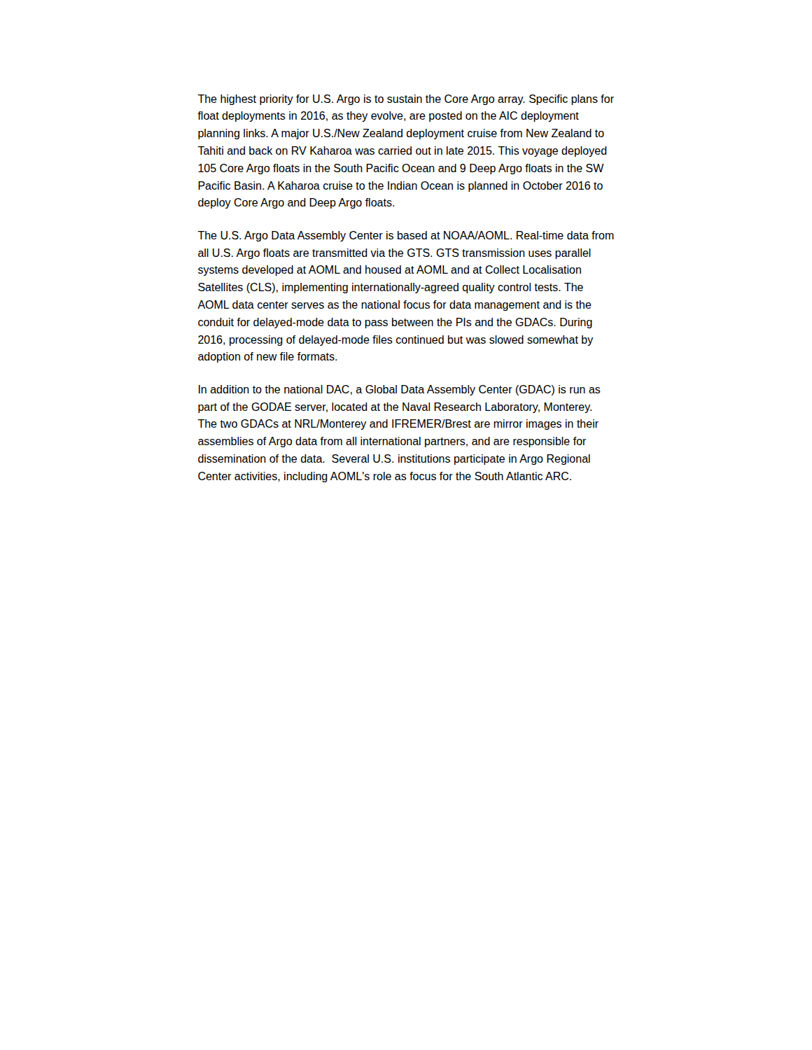The highest priority for U.S. Argo is to sustain the Core Argo array. Specific plans for float deployments in 2016, as they evolve, are posted on the AIC deployment planning links. A major U.S./New Zealand deployment cruise from New Zealand to Tahiti and back on RV Kaharoa was carried out in late 2015. This voyage deployed 105 Core Argo floats in the South Pacific Ocean and 9 Deep Argo floats in the SW Pacific Basin. A Kaharoa cruise to the Indian Ocean is planned in October 2016 to deploy Core Argo and Deep Argo floats.
The U.S. Argo Data Assembly Center is based at NOAA/AOML. Real-time data from all U.S. Argo floats are transmitted via the GTS. GTS transmission uses parallel systems developed at AOML and housed at AOML and at Collect Localisation Satellites (CLS), implementing internationally-agreed quality control tests. The AOML data center serves as the national focus for data management and is the conduit for delayed-mode data to pass between the PIs and the GDACs. During 2016, processing of delayed-mode files continued but was slowed somewhat by adoption of new file formats.
In addition to the national DAC, a Global Data Assembly Center (GDAC) is run as part of the GODAE server, located at the Naval Research Laboratory, Monterey. The two GDACs at NRL/Monterey and IFREMER/Brest are mirror images in their assemblies of Argo data from all international partners, and are responsible for dissemination of the data. Several U.S. institutions participate in Argo Regional Center activities, including AOML's role as focus for the South Atlantic ARC.